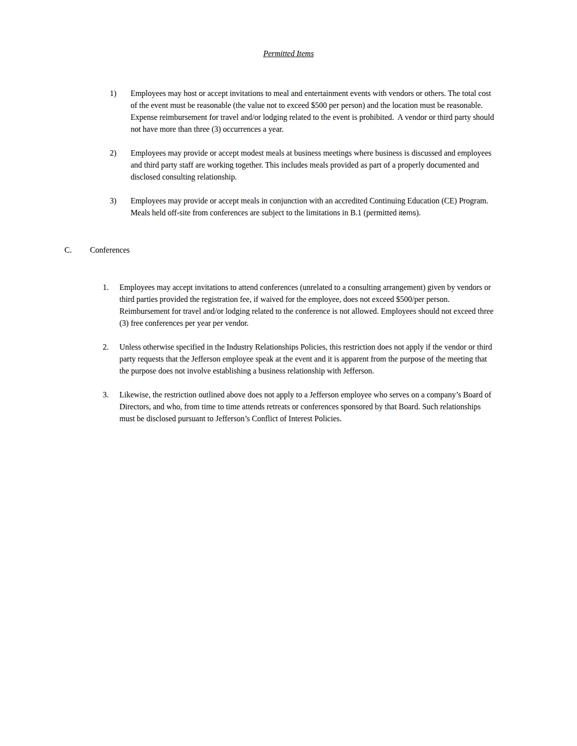Permitted Items
Employees may host or accept invitations to meal and entertainment events with vendors or others. The total cost of the event must be reasonable (the value not to exceed $500 per person) and the location must be reasonable. Expense reimbursement for travel and/or lodging related to the event is prohibited. A vendor or third party should not have more than three (3) occurrences a year.
Employees may provide or accept modest meals at business meetings where business is discussed and employees and third party staff are working together. This includes meals provided as part of a properly documented and disclosed consulting relationship.
Employees may provide or accept meals in conjunction with an accredited Continuing Education (CE) Program. Meals held off-site from conferences are subject to the limitations in B.1 (permitted items).
C. Conferences
Employees may accept invitations to attend conferences (unrelated to a consulting arrangement) given by vendors or third parties provided the registration fee, if waived for the employee, does not exceed $500/per person. Reimbursement for travel and/or lodging related to the conference is not allowed. Employees should not exceed three (3) free conferences per year per vendor.
Unless otherwise specified in the Industry Relationships Policies, this restriction does not apply if the vendor or third party requests that the Jefferson employee speak at the event and it is apparent from the purpose of the meeting that the purpose does not involve establishing a business relationship with Jefferson.
Likewise, the restriction outlined above does not apply to a Jefferson employee who serves on a company’s Board of Directors, and who, from time to time attends retreats or conferences sponsored by that Board. Such relationships must be disclosed pursuant to Jefferson’s Conflict of Interest Policies.